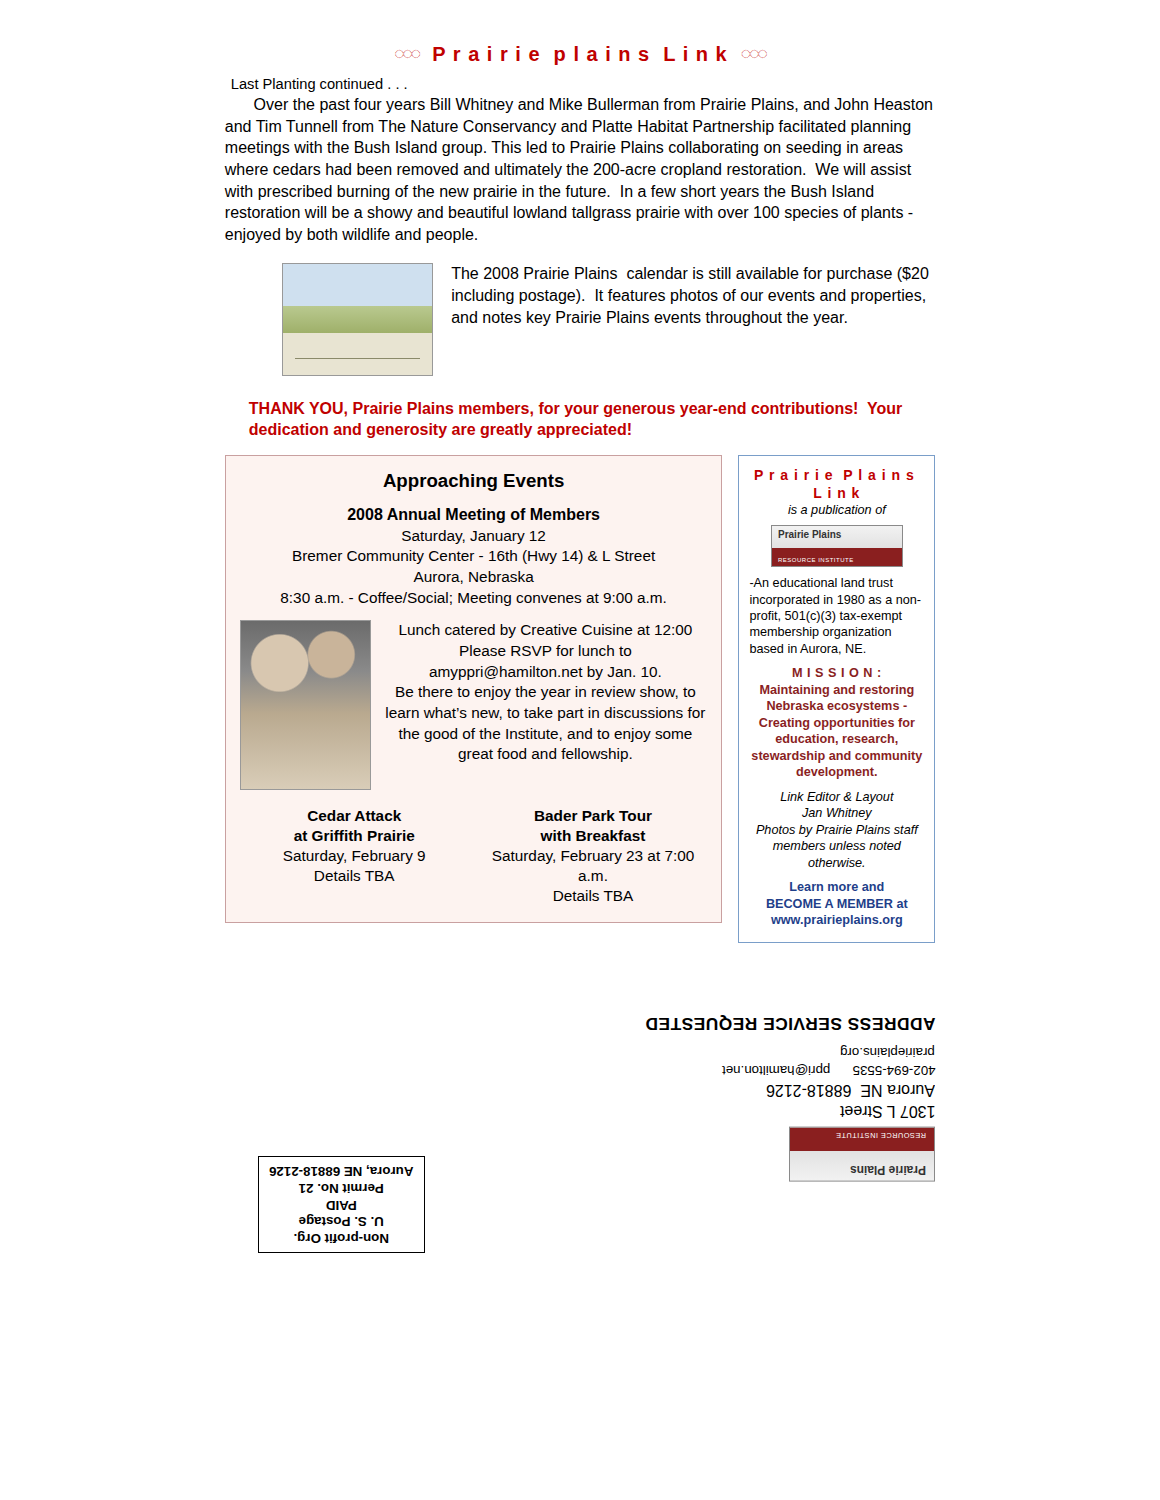◌◌◌ P r a i r i e p l a i n s L i n k ◌◌◌
Last Planting continued . . .
Over the past four years Bill Whitney and Mike Bullerman from Prairie Plains, and John Heaston and Tim Tunnell from The Nature Conservancy and Platte Habitat Partnership facilitated planning meetings with the Bush Island group. This led to Prairie Plains collaborating on seeding in areas where cedars had been removed and ultimately the 200-acre cropland restoration. We will assist with prescribed burning of the new prairie in the future. In a few short years the Bush Island restoration will be a showy and beautiful lowland tallgrass prairie with over 100 species of plants - enjoyed by both wildlife and people.
The 2008 Prairie Plains calendar is still available for purchase ($20 including postage). It features photos of our events and properties, and notes key Prairie Plains events throughout the year.
THANK YOU, Prairie Plains members, for your generous year-end contributions! Your dedication and generosity are greatly appreciated!
Approaching Events
2008 Annual Meeting of Members
Saturday, January 12
Bremer Community Center - 16th (Hwy 14) & L Street
Aurora, Nebraska
8:30 a.m. - Coffee/Social; Meeting convenes at 9:00 a.m.
Lunch catered by Creative Cuisine at 12:00
Please RSVP for lunch to
amyppri@hamilton.net by Jan. 10.
Be there to enjoy the year in review show, to learn what’s new, to take part in discussions for the good of the Institute, and to enjoy some great food and fellowship.
Cedar Attack
at Griffith Prairie
Saturday, February 9
Details TBA
Bader Park Tour
with Breakfast
Saturday, February 23 at 7:00 a.m.
Details TBA
P r a i r i e P l a i n s L i n k
is a publication of
-An educational land trust incorporated in 1980 as a non-profit, 501(c)(3) tax-exempt membership organization based in Aurora, NE.
M I S S I O N :
Maintaining and restoring Nebraska ecosystems -
Creating opportunities for education, research, stewardship and community development.
Link Editor & Layout
Jan Whitney
Photos by Prairie Plains staff members unless noted otherwise.
Learn more and
BECOME A MEMBER at
www.prairieplains.org
ADDRESS SERVICE REQUESTED
prairieplains.org
402-694-5535 ppri@hamilton.net
Aurora NE 68818-2126
1307 L Street
Non-profit Org.
U. S. Postage
PAID
Permit No. 21
Aurora, NE 68818-2126